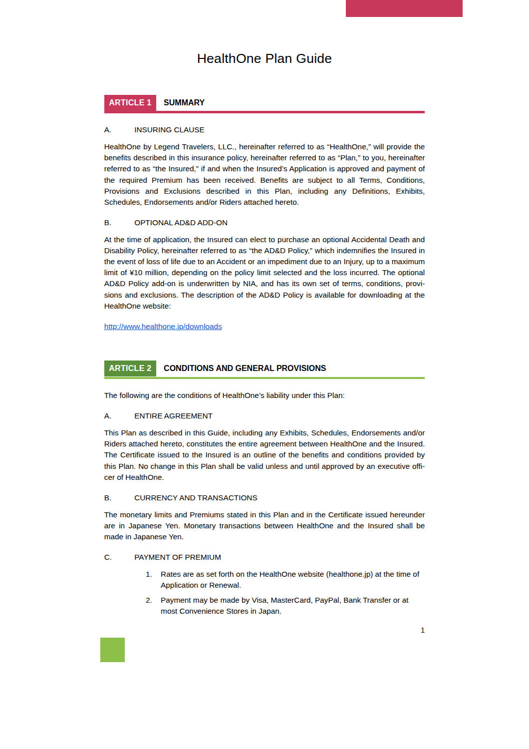HealthOne Plan Guide
ARTICLE 1
SUMMARY
A. INSURING CLAUSE
HealthOne by Legend Travelers, LLC., hereinafter referred to as “HealthOne,” will provide the benefits described in this insurance policy, hereinafter referred to as “Plan,” to you, hereinafter referred to as “the Insured,” if and when the Insured’s Application is approved and payment of the required Premium has been received. Benefits are subject to all Terms, Conditions, Provisions and Exclusions described in this Plan, including any Definitions, Exhibits, Schedules, Endorsements and/or Riders attached hereto.
B. OPTIONAL AD&D ADD-ON
At the time of application, the Insured can elect to purchase an optional Accidental Death and Disability Policy, hereinafter referred to as “the AD&D Policy,” which indemnifies the Insured in the event of loss of life due to an Accident or an impediment due to an Injury, up to a maximum limit of ¥10 million, depending on the policy limit selected and the loss incurred. The optional AD&D Policy add-on is underwritten by NIA, and has its own set of terms, conditions, provisions and exclusions. The description of the AD&D Policy is available for downloading at the HealthOne website:
http://www.healthone.jp/downloads
ARTICLE 2
CONDITIONS AND GENERAL PROVISIONS
The following are the conditions of HealthOne’s liability under this Plan:
A. ENTIRE AGREEMENT
This Plan as described in this Guide, including any Exhibits, Schedules, Endorsements and/or Riders attached hereto, constitutes the entire agreement between HealthOne and the Insured. The Certificate issued to the Insured is an outline of the benefits and conditions provided by this Plan. No change in this Plan shall be valid unless and until approved by an executive officer of HealthOne.
B. CURRENCY AND TRANSACTIONS
The monetary limits and Premiums stated in this Plan and in the Certificate issued hereunder are in Japanese Yen. Monetary transactions between HealthOne and the Insured shall be made in Japanese Yen.
C. PAYMENT OF PREMIUM
1. Rates are as set forth on the HealthOne website (healthone.jp) at the time of Application or Renewal.
2. Payment may be made by Visa, MasterCard, PayPal, Bank Transfer or at most Convenience Stores in Japan.
1